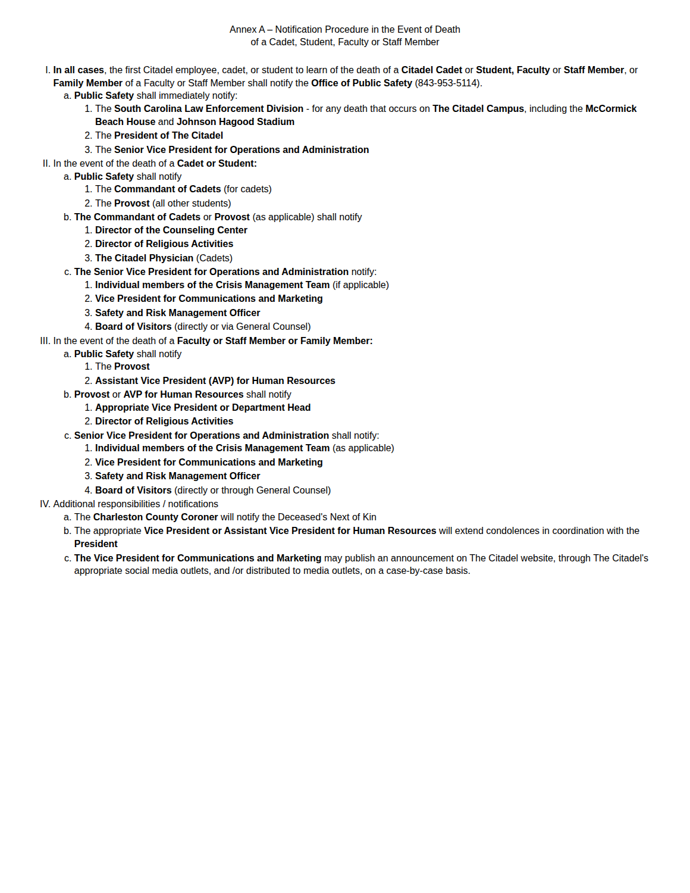Annex A – Notification Procedure in the Event of Death
of a Cadet, Student, Faculty or Staff Member
In all cases, the first Citadel employee, cadet, or student to learn of the death of a Citadel Cadet or Student, Faculty or Staff Member, or Family Member of a Faculty or Staff Member shall notify the Office of Public Safety (843-953-5114).
Public Safety shall immediately notify:
The South Carolina Law Enforcement Division - for any death that occurs on The Citadel Campus, including the McCormick Beach House and Johnson Hagood Stadium
The President of The Citadel
The Senior Vice President for Operations and Administration
In the event of the death of a Cadet or Student:
Public Safety shall notify
The Commandant of Cadets (for cadets)
The Provost (all other students)
The Commandant of Cadets or Provost (as applicable) shall notify
Director of the Counseling Center
Director of Religious Activities
The Citadel Physician (Cadets)
The Senior Vice President for Operations and Administration notify:
Individual members of the Crisis Management Team (if applicable)
Vice President for Communications and Marketing
Safety and Risk Management Officer
Board of Visitors (directly or via General Counsel)
In the event of the death of a Faculty or Staff Member or Family Member:
Public Safety shall notify
The Provost
Assistant Vice President (AVP) for Human Resources
Provost or AVP for Human Resources shall notify
Appropriate Vice President or Department Head
Director of Religious Activities
Senior Vice President for Operations and Administration shall notify:
Individual members of the Crisis Management Team (as applicable)
Vice President for Communications and Marketing
Safety and Risk Management Officer
Board of Visitors (directly or through General Counsel)
Additional responsibilities / notifications
The Charleston County Coroner will notify the Deceased's Next of Kin
The appropriate Vice President or Assistant Vice President for Human Resources will extend condolences in coordination with the President
The Vice President for Communications and Marketing may publish an announcement on The Citadel website, through The Citadel's appropriate social media outlets, and /or distributed to media outlets, on a case-by-case basis.